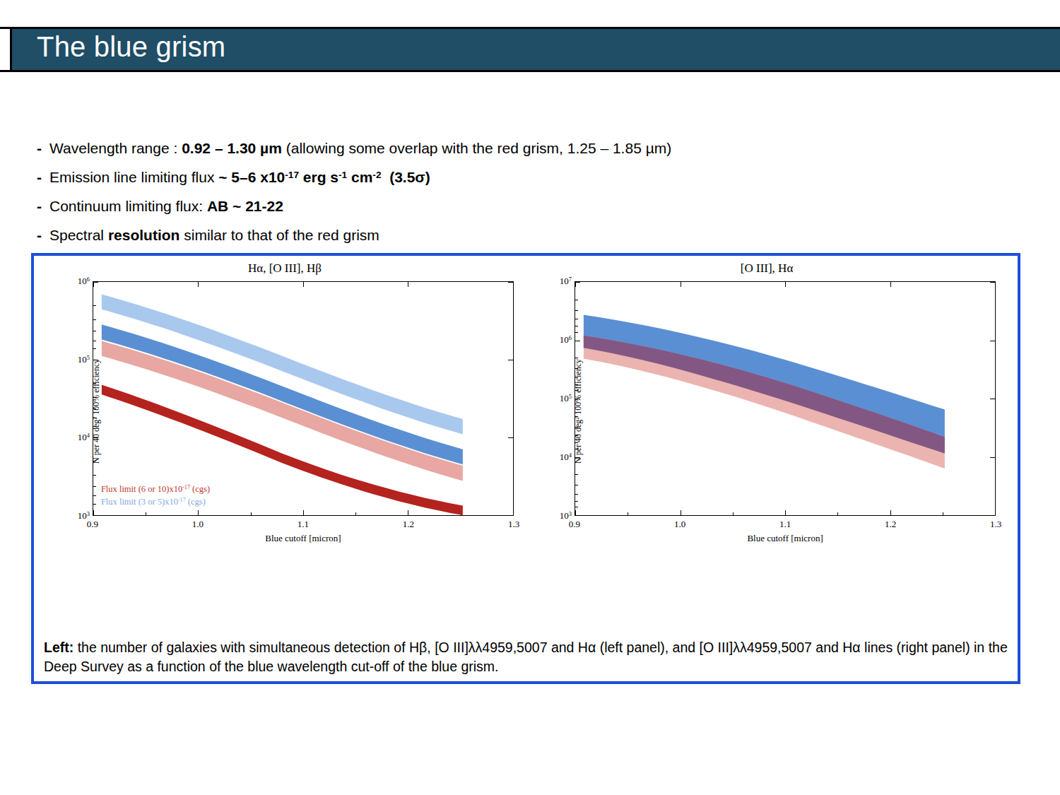The blue grism
-Wavelength range : 0.92 – 1.30 µm (allowing some overlap with the red grism, 1.25 – 1.85 µm)
-Emission line limiting flux ~ 5–6 x10-17 erg s-1 cm-2 (3.5σ)
-Continuum limiting flux: AB ~ 21-22
-Spectral resolution similar to that of the red grism
Hα, [O III], Hβ
N per 40 deg2 100% efficiency
106 105 104 103
Flux limit (6 or 10)x10-17 (cgs)
Flux limit (3 or 5)x10-17 (cgs)
0.9 1.0 1.1 1.2 1.3
Blue cutoff [micron]
[O III], Hα
N per 40 deg2 100% efficiency
107 106 105 104 103
0.9 1.0 1.1 1.2 1.3
Blue cutoff [micron]
Left: the number of galaxies with simultaneous detection of Hβ, [O III]λλ4959,5007 and Hα (left panel), and [O III]λλ4959,5007 and Hα lines (right panel) in the Deep Survey as a function of the blue wavelength cut-off of the blue grism.